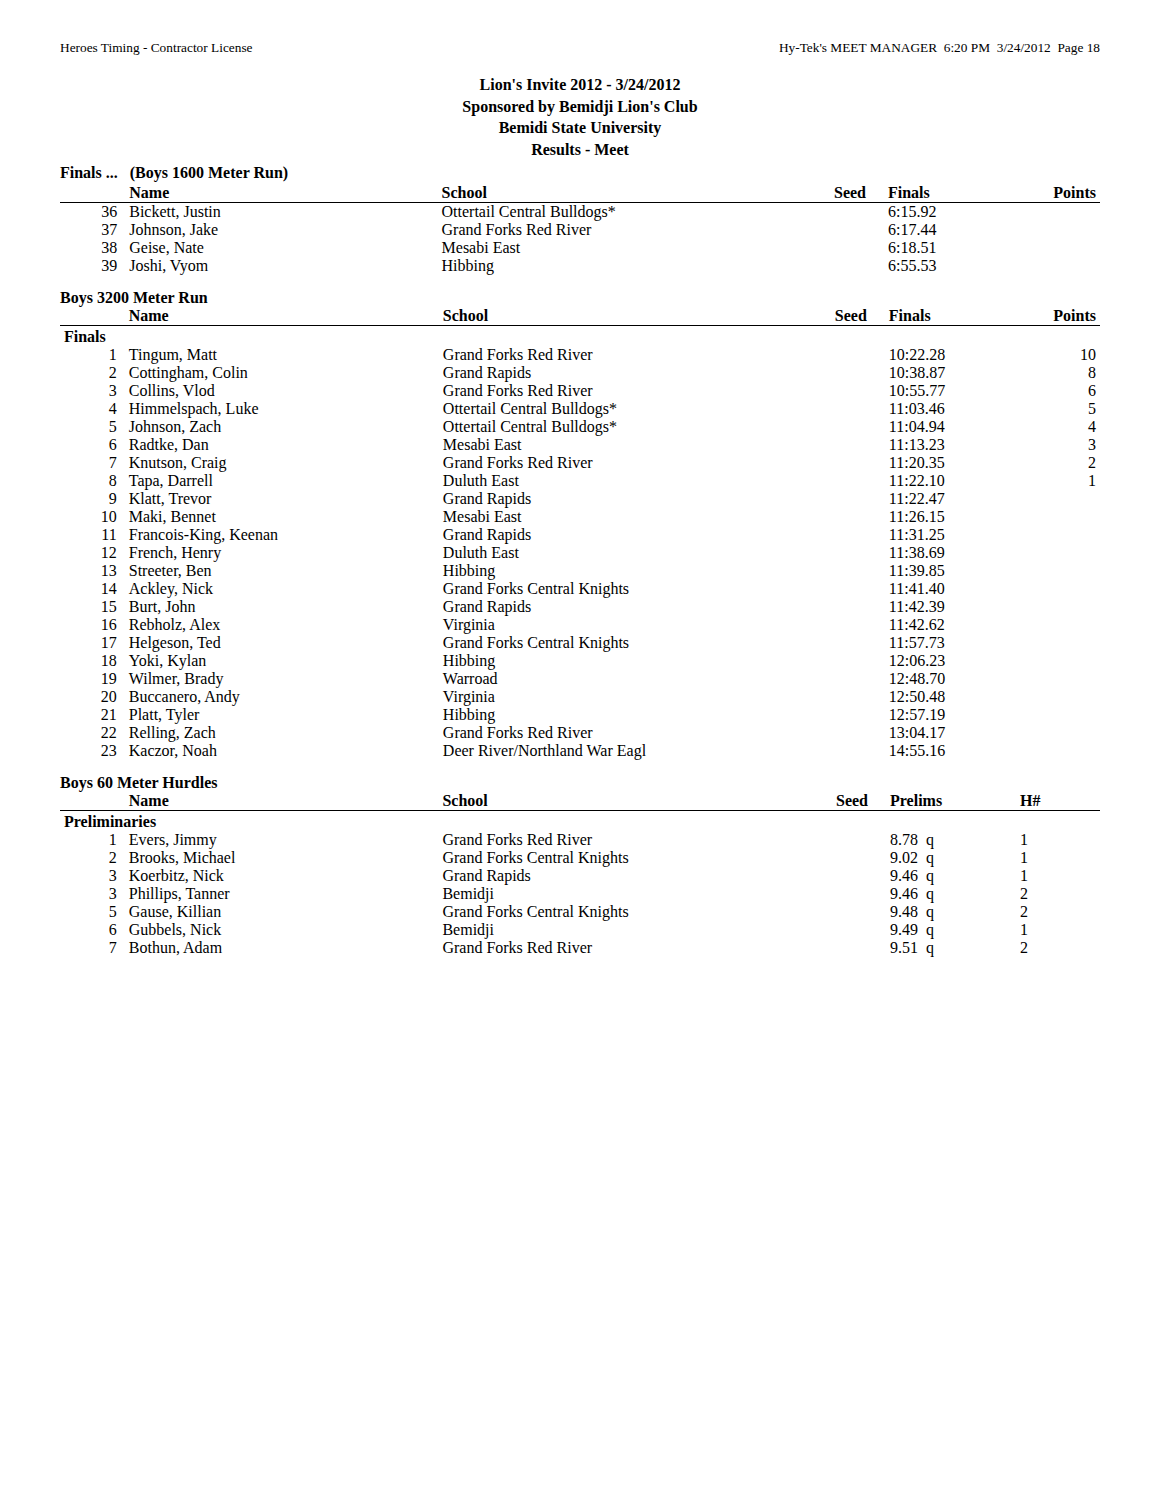Heroes Timing - Contractor License Hy-Tek's MEET MANAGER 6:20 PM 3/24/2012 Page 18
Lion's Invite 2012 - 3/24/2012
Sponsored by Bemidji Lion's Club
Bemidi State University
Results - Meet
Finals ... (Boys 1600 Meter Run)
| | Name | School | Seed | Finals | Points |
| --- | --- | --- | --- | --- | --- |
| 36 | Bickett, Justin | Ottertail Central Bulldogs* | | 6:15.92 | |
| 37 | Johnson, Jake | Grand Forks Red River | | 6:17.44 | |
| 38 | Geise, Nate | Mesabi East | | 6:18.51 | |
| 39 | Joshi, Vyom | Hibbing | | 6:55.53 | |
Boys 3200 Meter Run
| | Name | School | Seed | Finals | Points |
| --- | --- | --- | --- | --- | --- |
| Finals |
| 1 | Tingum, Matt | Grand Forks Red River | | 10:22.28 | 10 |
| 2 | Cottingham, Colin | Grand Rapids | | 10:38.87 | 8 |
| 3 | Collins, Vlod | Grand Forks Red River | | 10:55.77 | 6 |
| 4 | Himmelspach, Luke | Ottertail Central Bulldogs* | | 11:03.46 | 5 |
| 5 | Johnson, Zach | Ottertail Central Bulldogs* | | 11:04.94 | 4 |
| 6 | Radtke, Dan | Mesabi East | | 11:13.23 | 3 |
| 7 | Knutson, Craig | Grand Forks Red River | | 11:20.35 | 2 |
| 8 | Tapa, Darrell | Duluth East | | 11:22.10 | 1 |
| 9 | Klatt, Trevor | Grand Rapids | | 11:22.47 | |
| 10 | Maki, Bennet | Mesabi East | | 11:26.15 | |
| 11 | Francois-King, Keenan | Grand Rapids | | 11:31.25 | |
| 12 | French, Henry | Duluth East | | 11:38.69 | |
| 13 | Streeter, Ben | Hibbing | | 11:39.85 | |
| 14 | Ackley, Nick | Grand Forks Central Knights | | 11:41.40 | |
| 15 | Burt, John | Grand Rapids | | 11:42.39 | |
| 16 | Rebholz, Alex | Virginia | | 11:42.62 | |
| 17 | Helgeson, Ted | Grand Forks Central Knights | | 11:57.73 | |
| 18 | Yoki, Kylan | Hibbing | | 12:06.23 | |
| 19 | Wilmer, Brady | Warroad | | 12:48.70 | |
| 20 | Buccanero, Andy | Virginia | | 12:50.48 | |
| 21 | Platt, Tyler | Hibbing | | 12:57.19 | |
| 22 | Relling, Zach | Grand Forks Red River | | 13:04.17 | |
| 23 | Kaczor, Noah | Deer River/Northland War Eagl | | 14:55.16 | |
Boys 60 Meter Hurdles
| | Name | School | Seed | Prelims | H# |
| --- | --- | --- | --- | --- | --- |
| Preliminaries |
| 1 | Evers, Jimmy | Grand Forks Red River | | 8.78 q | 1 |
| 2 | Brooks, Michael | Grand Forks Central Knights | | 9.02 q | 1 |
| 3 | Koerbitz, Nick | Grand Rapids | | 9.46 q | 1 |
| 3 | Phillips, Tanner | Bemidji | | 9.46 q | 2 |
| 5 | Gause, Killian | Grand Forks Central Knights | | 9.48 q | 2 |
| 6 | Gubbels, Nick | Bemidji | | 9.49 q | 1 |
| 7 | Bothun, Adam | Grand Forks Red River | | 9.51 q | 2 |